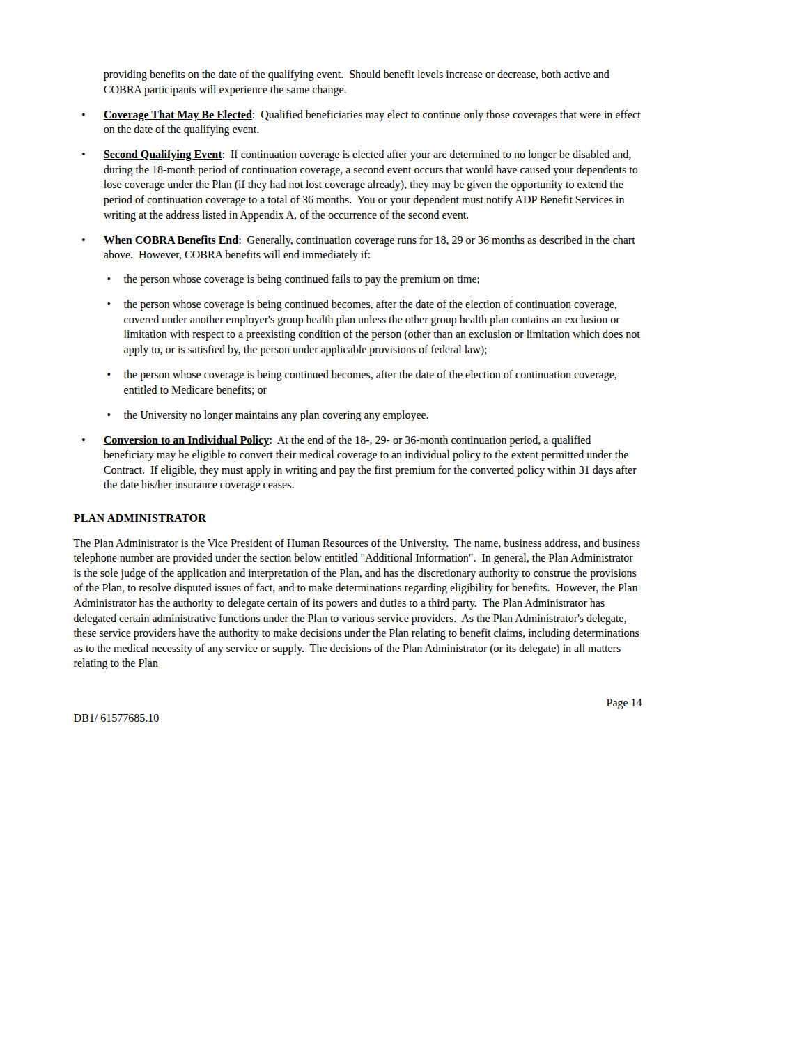providing benefits on the date of the qualifying event. Should benefit levels increase or decrease, both active and COBRA participants will experience the same change.
Coverage That May Be Elected: Qualified beneficiaries may elect to continue only those coverages that were in effect on the date of the qualifying event.
Second Qualifying Event: If continuation coverage is elected after your are determined to no longer be disabled and, during the 18-month period of continuation coverage, a second event occurs that would have caused your dependents to lose coverage under the Plan (if they had not lost coverage already), they may be given the opportunity to extend the period of continuation coverage to a total of 36 months. You or your dependent must notify ADP Benefit Services in writing at the address listed in Appendix A, of the occurrence of the second event.
When COBRA Benefits End: Generally, continuation coverage runs for 18, 29 or 36 months as described in the chart above. However, COBRA benefits will end immediately if:
the person whose coverage is being continued fails to pay the premium on time;
the person whose coverage is being continued becomes, after the date of the election of continuation coverage, covered under another employer's group health plan unless the other group health plan contains an exclusion or limitation with respect to a preexisting condition of the person (other than an exclusion or limitation which does not apply to, or is satisfied by, the person under applicable provisions of federal law);
the person whose coverage is being continued becomes, after the date of the election of continuation coverage, entitled to Medicare benefits; or
the University no longer maintains any plan covering any employee.
Conversion to an Individual Policy: At the end of the 18-, 29- or 36-month continuation period, a qualified beneficiary may be eligible to convert their medical coverage to an individual policy to the extent permitted under the Contract. If eligible, they must apply in writing and pay the first premium for the converted policy within 31 days after the date his/her insurance coverage ceases.
PLAN ADMINISTRATOR
The Plan Administrator is the Vice President of Human Resources of the University. The name, business address, and business telephone number are provided under the section below entitled "Additional Information". In general, the Plan Administrator is the sole judge of the application and interpretation of the Plan, and has the discretionary authority to construe the provisions of the Plan, to resolve disputed issues of fact, and to make determinations regarding eligibility for benefits. However, the Plan Administrator has the authority to delegate certain of its powers and duties to a third party. The Plan Administrator has delegated certain administrative functions under the Plan to various service providers. As the Plan Administrator's delegate, these service providers have the authority to make decisions under the Plan relating to benefit claims, including determinations as to the medical necessity of any service or supply. The decisions of the Plan Administrator (or its delegate) in all matters relating to the Plan
Page 14
DB1/ 61577685.10